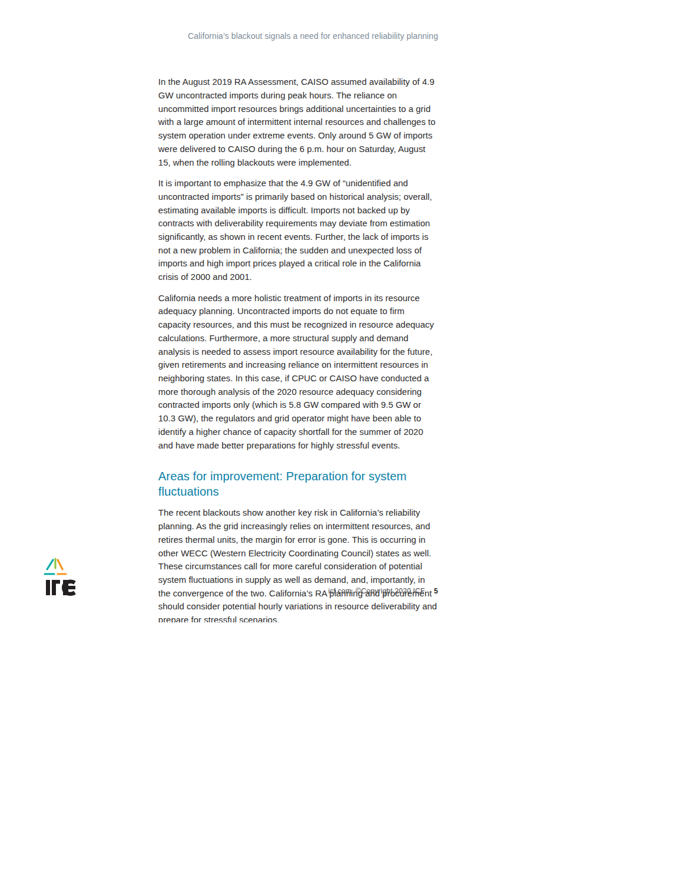California’s blackout signals a need for enhanced reliability planning
In the August 2019 RA Assessment, CAISO assumed availability of 4.9 GW uncontracted imports during peak hours. The reliance on uncommitted import resources brings additional uncertainties to a grid with a large amount of intermittent internal resources and challenges to system operation under extreme events. Only around 5 GW of imports were delivered to CAISO during the 6 p.m. hour on Saturday, August 15, when the rolling blackouts were implemented.
It is important to emphasize that the 4.9 GW of “unidentified and uncontracted imports” is primarily based on historical analysis; overall, estimating available imports is difficult. Imports not backed up by contracts with deliverability requirements may deviate from estimation significantly, as shown in recent events. Further, the lack of imports is not a new problem in California; the sudden and unexpected loss of imports and high import prices played a critical role in the California crisis of 2000 and 2001.
California needs a more holistic treatment of imports in its resource adequacy planning. Uncontracted imports do not equate to firm capacity resources, and this must be recognized in resource adequacy calculations. Furthermore, a more structural supply and demand analysis is needed to assess import resource availability for the future, given retirements and increasing reliance on intermittent resources in neighboring states. In this case, if CPUC or CAISO have conducted a more thorough analysis of the 2020 resource adequacy considering contracted imports only (which is 5.8 GW compared with 9.5 GW or 10.3 GW), the regulators and grid operator might have been able to identify a higher chance of capacity shortfall for the summer of 2020 and have made better preparations for highly stressful events.
Areas for improvement: Preparation for system fluctuations
The recent blackouts show another key risk in California’s reliability planning. As the grid increasingly relies on intermittent resources, and retires thermal units, the margin for error is gone. This is occurring in other WECC (Western Electricity Coordinating Council) states as well. These circumstances call for more careful consideration of potential system fluctuations in supply as well as demand, and, importantly, in the convergence of the two. California’s RA planning and procurement should consider potential hourly variations in resource deliverability and prepare for stressful scenarios.
The CAISO has recently been re-examining its planning standards and protocols. Statistics show that the thermal resource fleet in CAISO has higher than estimated outage rates. In a figure that was recently released by CAISO, which shows operational conditions from May to December in 2018, the thermal forced outage rates regularly exceeded 10%, and sometimes passed 15%, while the CAISO assumed only 4% to 6% planning reserve margin to cover forced outages. (See Exhibit 2). In the Fifth Revised Straw Proposal for CAISO’s RA enhancement stakeholder process, CAISO is considering adopting a UCAP (unforced capacity) based resource adequacy requirement, or to increase its planning reserve margin from 15% to 20% or above. The proposal, if
icf.com ©Copyright 2020 ICF5